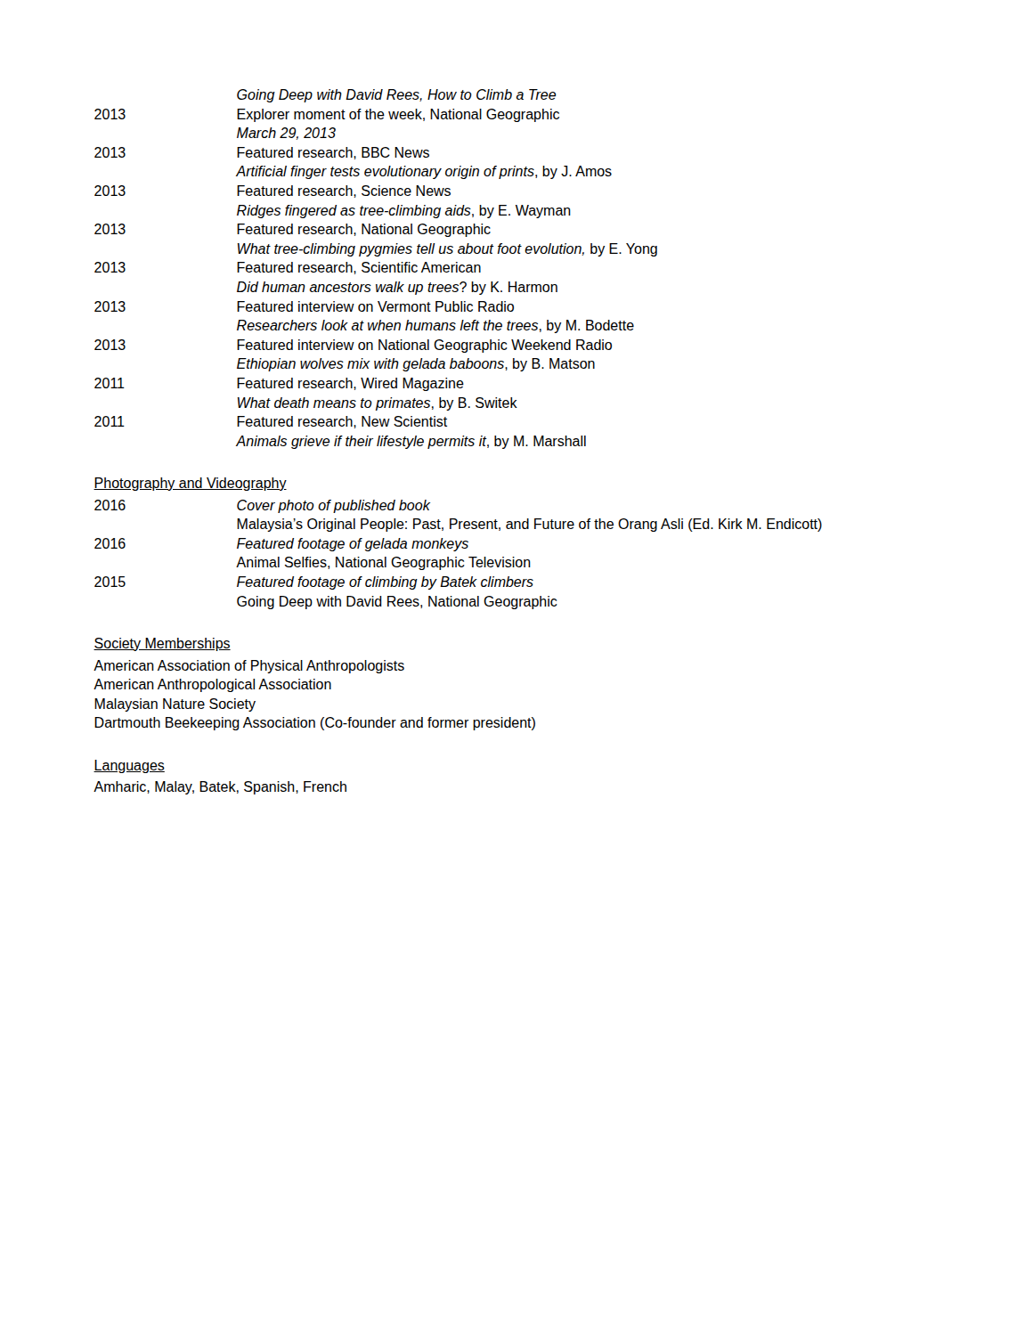Going Deep with David Rees, How to Climb a Tree
2013
Explorer moment of the week, National Geographic
March 29, 2013
2013
Featured research, BBC News
Artificial finger tests evolutionary origin of prints, by J. Amos
2013
Featured research, Science News
Ridges fingered as tree-climbing aids, by E. Wayman
2013
Featured research, National Geographic
What tree-climbing pygmies tell us about foot evolution, by E. Yong
2013
Featured research, Scientific American
Did human ancestors walk up trees? by K. Harmon
2013
Featured interview on Vermont Public Radio
Researchers look at when humans left the trees, by M. Bodette
2013
Featured interview on National Geographic Weekend Radio
Ethiopian wolves mix with gelada baboons, by B. Matson
2011
Featured research, Wired Magazine
What death means to primates, by B. Switek
2011
Featured research, New Scientist
Animals grieve if their lifestyle permits it, by M. Marshall
Photography and Videography
2016
Cover photo of published book
Malaysia’s Original People: Past, Present, and Future of the Orang Asli (Ed. Kirk M. Endicott)
2016
Featured footage of gelada monkeys
Animal Selfies, National Geographic Television
2015
Featured footage of climbing by Batek climbers
Going Deep with David Rees, National Geographic
Society Memberships
American Association of Physical Anthropologists
American Anthropological Association
Malaysian Nature Society
Dartmouth Beekeeping Association (Co-founder and former president)
Languages
Amharic, Malay, Batek, Spanish, French